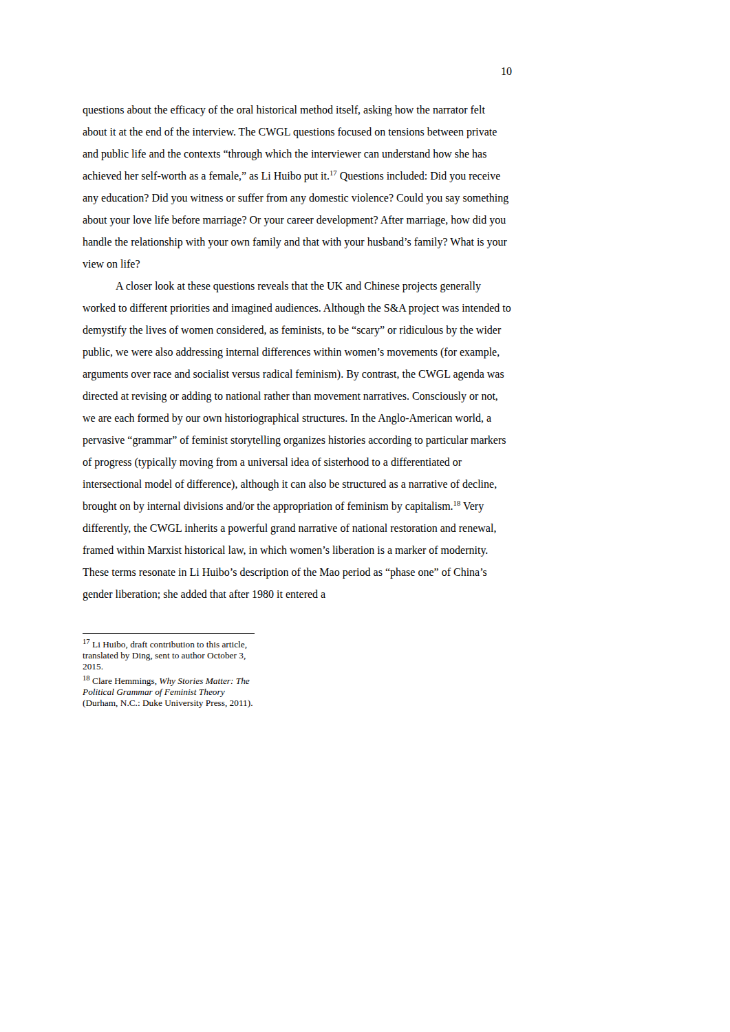10
questions about the efficacy of the oral historical method itself, asking how the narrator felt about it at the end of the interview. The CWGL questions focused on tensions between private and public life and the contexts “through which the interviewer can understand how she has achieved her self-worth as a female,” as Li Huibo put it.17 Questions included: Did you receive any education? Did you witness or suffer from any domestic violence? Could you say something about your love life before marriage? Or your career development? After marriage, how did you handle the relationship with your own family and that with your husband’s family? What is your view on life?
A closer look at these questions reveals that the UK and Chinese projects generally worked to different priorities and imagined audiences. Although the S&A project was intended to demystify the lives of women considered, as feminists, to be “scary” or ridiculous by the wider public, we were also addressing internal differences within women’s movements (for example, arguments over race and socialist versus radical feminism). By contrast, the CWGL agenda was directed at revising or adding to national rather than movement narratives. Consciously or not, we are each formed by our own historiographical structures. In the Anglo-American world, a pervasive “grammar” of feminist storytelling organizes histories according to particular markers of progress (typically moving from a universal idea of sisterhood to a differentiated or intersectional model of difference), although it can also be structured as a narrative of decline, brought on by internal divisions and/or the appropriation of feminism by capitalism.18 Very differently, the CWGL inherits a powerful grand narrative of national restoration and renewal, framed within Marxist historical law, in which women’s liberation is a marker of modernity. These terms resonate in Li Huibo’s description of the Mao period as “phase one” of China’s gender liberation; she added that after 1980 it entered a
17 Li Huibo, draft contribution to this article, translated by Ding, sent to author October 3, 2015.
18 Clare Hemmings, Why Stories Matter: The Political Grammar of Feminist Theory (Durham, N.C.: Duke University Press, 2011).